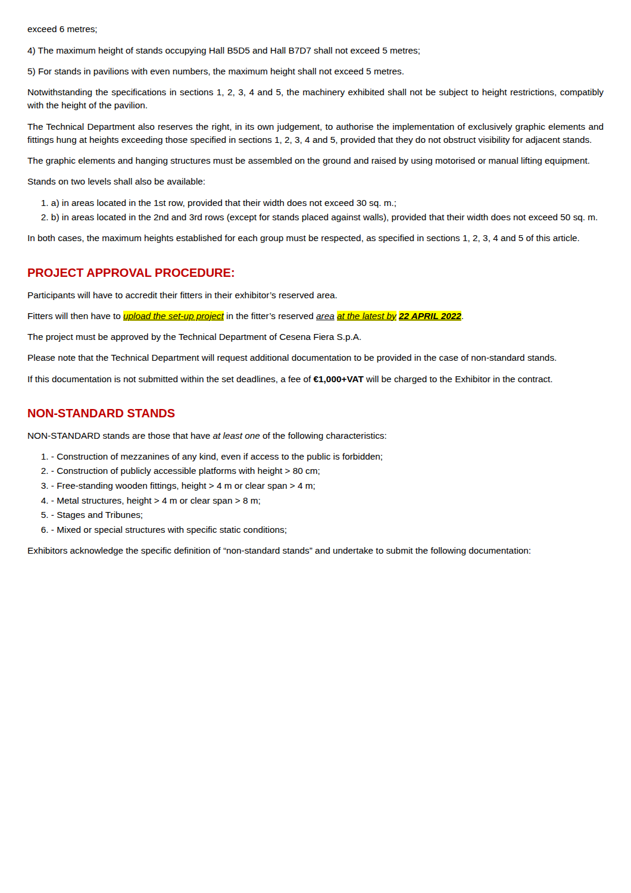exceed 6 metres;
4) The maximum height of stands occupying Hall B5D5 and Hall B7D7 shall not exceed 5 metres;
5) For stands in pavilions with even numbers, the maximum height shall not exceed 5 metres.
Notwithstanding the specifications in sections 1, 2, 3, 4 and 5, the machinery exhibited shall not be subject to height restrictions, compatibly with the height of the pavilion.
The Technical Department also reserves the right, in its own judgement, to authorise the implementation of exclusively graphic elements and fittings hung at heights exceeding those specified in sections 1, 2, 3, 4 and 5, provided that they do not obstruct visibility for adjacent stands.
The graphic elements and hanging structures must be assembled on the ground and raised by using motorised or manual lifting equipment.
Stands on two levels shall also be available:
a) in areas located in the 1st row, provided that their width does not exceed 30 sq. m.;
b) in areas located in the 2nd and 3rd rows (except for stands placed against walls), provided that their width does not exceed 50 sq. m.
In both cases, the maximum heights established for each group must be respected, as specified in sections 1, 2, 3, 4 and 5 of this article.
PROJECT APPROVAL PROCEDURE:
Participants will have to accredit their fitters in their exhibitor’s reserved area.
Fitters will then have to upload the set-up project in the fitter’s reserved area at the latest by 22 APRIL 2022.
The project must be approved by the Technical Department of Cesena Fiera S.p.A.
Please note that the Technical Department will request additional documentation to be provided in the case of non-standard stands.
If this documentation is not submitted within the set deadlines, a fee of €1,000+VAT will be charged to the Exhibitor in the contract.
NON-STANDARD STANDS
NON-STANDARD stands are those that have at least one of the following characteristics:
- Construction of mezzanines of any kind, even if access to the public is forbidden;
- Construction of publicly accessible platforms with height > 80 cm;
- Free-standing wooden fittings, height > 4 m or clear span > 4 m;
- Metal structures, height > 4 m or clear span > 8 m;
- Stages and Tribunes;
- Mixed or special structures with specific static conditions;
Exhibitors acknowledge the specific definition of “non-standard stands” and undertake to submit the following documentation: